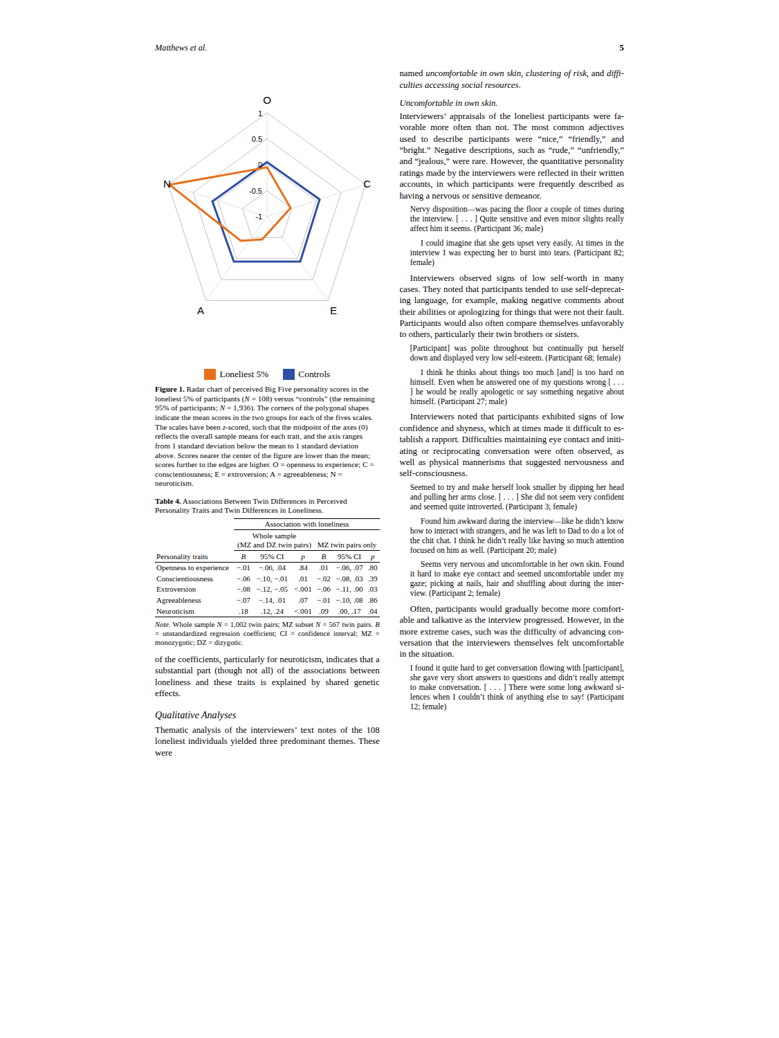Matthews et al. 5
O C E A N 1 0.5 0 -0.5 -1
Loneliest 5% Controls
Figure 1. Radar chart of perceived Big Five personality scores in the loneliest 5% of participants (N = 108) versus “controls” (the remaining 95% of participants; N = 1,936). The corners of the polygonal shapes indicate the mean scores in the two groups for each of the fives scales. The scales have been z-scored, such that the midpoint of the axes (0) reflects the overall sample means for each trait, and the axis ranges from 1 standard deviation below the mean to 1 standard deviation above. Scores nearer the center of the figure are lower than the mean; scores further to the edges are higher. O = openness to experience; C = conscientiousness; E = extroversion; A = agreeableness; N = neuroticism.
Table 4. Associations Between Twin Differences in Perceived Personality Traits and Twin Differences in Loneliness.
| | Association with loneliness |
| --- | --- |
| | Whole sample (MZ and DZ twin pairs) | MZ twin pairs only |
| Personality traits | B | 95% CI | p | B | 95% CI | p |
| Openness to experience | −.01 | −.06, .04 | .84 | .01 | −.06, .07 | .80 |
| Conscientiousness | −.06 | −.10, −.01 | .01 | −.02 | −.08, .03 | .39 |
| Extroversion | −.08 | −.12, −.05 | <.001 | −.06 | −.11, .00 | .03 |
| Agreeableness | −.07 | −.14, .01 | .07 | −.01 | −.10, .08 | .86 |
| Neuroticism | .18 | .12, .24 | <.001 | .09 | .00, .17 | .04 |
Note. Whole sample N = 1,002 twin pairs; MZ subset N = 567 twin pairs. B = unstandardized regression coefficient; CI = confidence interval; MZ = monozygotic; DZ = dizygotic.
of the coefficients, particularly for neuroticism, indicates that a substantial part (though not all) of the associations between loneliness and these traits is explained by shared genetic effects.
Qualitative Analyses
Thematic analysis of the interviewers’ text notes of the 108 loneliest individuals yielded three predominant themes. These were
named uncomfortable in own skin, clustering of risk, and difficulties accessing social resources.
Uncomfortable in own skin.
Interviewers’ appraisals of the loneliest participants were favorable more often than not. The most common adjectives used to describe participants were “nice,” “friendly,” and “bright.” Negative descriptions, such as “rude,” “unfriendly,” and “jealous,” were rare. However, the quantitative personality ratings made by the interviewers were reflected in their written accounts, in which participants were frequently described as having a nervous or sensitive demeanor.
Nervy disposition—was pacing the floor a couple of times during the interview. [ . . . ] Quite sensitive and even minor slights really affect him it seems. (Participant 36; male)
I could imagine that she gets upset very easily. At times in the interview I was expecting her to burst into tears. (Participant 82; female)
Interviewers observed signs of low self-worth in many cases. They noted that participants tended to use self-deprecating language, for example, making negative comments about their abilities or apologizing for things that were not their fault. Participants would also often compare themselves unfavorably to others, particularly their twin brothers or sisters.
[Participant] was polite throughout but continually put herself down and displayed very low self-esteem. (Participant 68; female)
I think he thinks about things too much [and] is too hard on himself. Even when he answered one of my questions wrong [ . . . ] he would be really apologetic or say something negative about himself. (Participant 27; male)
Interviewers noted that participants exhibited signs of low confidence and shyness, which at times made it difficult to establish a rapport. Difficulties maintaining eye contact and initiating or reciprocating conversation were often observed, as well as physical mannerisms that suggested nervousness and self-consciousness.
Seemed to try and make herself look smaller by dipping her head and pulling her arms close. [ . . . ] She did not seem very confident and seemed quite introverted. (Participant 3; female)
Found him awkward during the interview—like he didn’t know how to interact with strangers, and he was left to Dad to do a lot of the chit chat. I think he didn’t really like having so much attention focused on him as well. (Participant 20; male)
Seems very nervous and uncomfortable in her own skin. Found it hard to make eye contact and seemed uncomfortable under my gaze; picking at nails, hair and shuffling about during the interview. (Participant 2; female)
Often, participants would gradually become more comfortable and talkative as the interview progressed. However, in the more extreme cases, such was the difficulty of advancing conversation that the interviewers themselves felt uncomfortable in the situation.
I found it quite hard to get conversation flowing with [participant], she gave very short answers to questions and didn’t really attempt to make conversation. [ . . . ] There were some long awkward silences when I couldn’t think of anything else to say! (Participant 12; female)